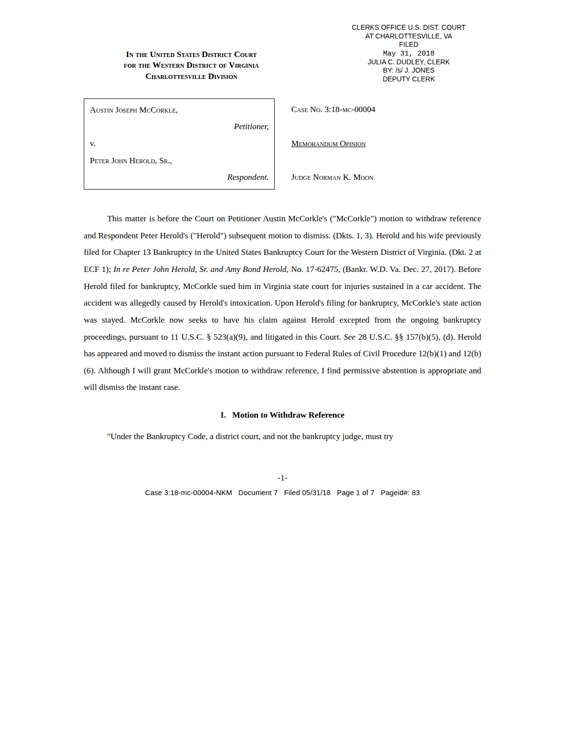CLERKS OFFICE U.S. DIST. COURT
AT CHARLOTTESVILLE, VA
FILED
May 31, 2018
JULIA C. DUDLEY, CLERK
BY: /s/ J. JONES
DEPUTY CLERK
In the United States District Court
for the Western District of Virginia
Charlottesville Division
| Austin Joseph McCorkle, Petitioner, v. Peter John Herold, Sr., Respondent. | Case No. 3:18-mc-00004 Memorandum Opinion Judge Norman K. Moon |
This matter is before the Court on Petitioner Austin McCorkle's ("McCorkle") motion to withdraw reference and Respondent Peter Herold's ("Herold") subsequent motion to dismiss. (Dkts. 1, 3). Herold and his wife previously filed for Chapter 13 Bankruptcy in the United States Bankruptcy Court for the Western District of Virginia. (Dkt. 2 at ECF 1); In re Peter John Herold, Sr. and Amy Bond Herold, No. 17-62475, (Bankr. W.D. Va. Dec. 27, 2017). Before Herold filed for bankruptcy, McCorkle sued him in Virginia state court for injuries sustained in a car accident. The accident was allegedly caused by Herold's intoxication. Upon Herold's filing for bankruptcy, McCorkle's state action was stayed. McCorkle now seeks to have his claim against Herold excepted from the ongoing bankruptcy proceedings, pursuant to 11 U.S.C. § 523(a)(9), and litigated in this Court. See 28 U.S.C. §§ 157(b)(5), (d). Herold has appeared and moved to dismiss the instant action pursuant to Federal Rules of Civil Procedure 12(b)(1) and 12(b)(6). Although I will grant McCorkle's motion to withdraw reference, I find permissive abstention is appropriate and will dismiss the instant case.
I. Motion to Withdraw Reference
"Under the Bankruptcy Code, a district court, and not the bankruptcy judge, must try
-1-
Case 3:18-mc-00004-NKM Document 7 Filed 05/31/18 Page 1 of 7 Pageid#: 83